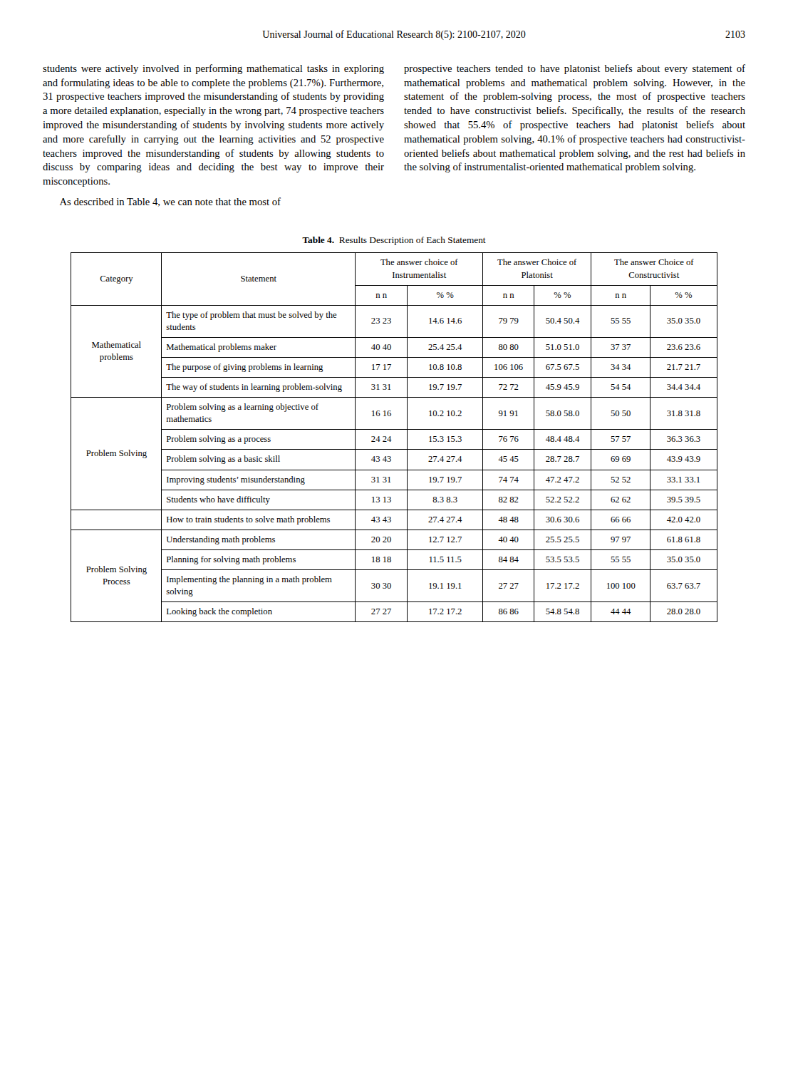Universal Journal of Educational Research 8(5): 2100-2107, 2020 2103
students were actively involved in performing mathematical tasks in exploring and formulating ideas to be able to complete the problems (21.7%). Furthermore, 31 prospective teachers improved the misunderstanding of students by providing a more detailed explanation, especially in the wrong part, 74 prospective teachers improved the misunderstanding of students by involving students more actively and more carefully in carrying out the learning activities and 52 prospective teachers improved the misunderstanding of students by allowing students to discuss by comparing ideas and deciding the best way to improve their misconceptions.
As described in Table 4, we can note that the most of
prospective teachers tended to have platonist beliefs about every statement of mathematical problems and mathematical problem solving. However, in the statement of the problem-solving process, the most of prospective teachers tended to have constructivist beliefs. Specifically, the results of the research showed that 55.4% of prospective teachers had platonist beliefs about mathematical problem solving, 40.1% of prospective teachers had constructivist-oriented beliefs about mathematical problem solving, and the rest had beliefs in the solving of instrumentalist-oriented mathematical problem solving.
Table 4. Results Description of Each Statement
| Category | Statement | The answer choice of Instrumentalist | The answer Choice of Platonist | The answer Choice of Constructivist |
| --- | --- | --- | --- | --- |
| n n | % % | n n | % % | n n | % % |
| Mathematical problems | The type of problem that must be solved by the students | 23 23 | 14.6 14.6 | 79 79 | 50.4 50.4 | 55 55 | 35.0 35.0 |
| Mathematical problems maker | 40 40 | 25.4 25.4 | 80 80 | 51.0 51.0 | 37 37 | 23.6 23.6 |
| The purpose of giving problems in learning | 17 17 | 10.8 10.8 | 106 106 | 67.5 67.5 | 34 34 | 21.7 21.7 |
| The way of students in learning problem-solving | 31 31 | 19.7 19.7 | 72 72 | 45.9 45.9 | 54 54 | 34.4 34.4 |
| Problem Solving | Problem solving as a learning objective of mathematics | 16 16 | 10.2 10.2 | 91 91 | 58.0 58.0 | 50 50 | 31.8 31.8 |
| Problem solving as a process | 24 24 | 15.3 15.3 | 76 76 | 48.4 48.4 | 57 57 | 36.3 36.3 |
| Problem solving as a basic skill | 43 43 | 27.4 27.4 | 45 45 | 28.7 28.7 | 69 69 | 43.9 43.9 |
| Improving students’ misunderstanding | 31 31 | 19.7 19.7 | 74 74 | 47.2 47.2 | 52 52 | 33.1 33.1 |
| Students who have difficulty | 13 13 | 8.3 8.3 | 82 82 | 52.2 52.2 | 62 62 | 39.5 39.5 |
| | How to train students to solve math problems | 43 43 | 27.4 27.4 | 48 48 | 30.6 30.6 | 66 66 | 42.0 42.0 |
| Problem Solving Process | Understanding math problems | 20 20 | 12.7 12.7 | 40 40 | 25.5 25.5 | 97 97 | 61.8 61.8 |
| Planning for solving math problems | 18 18 | 11.5 11.5 | 84 84 | 53.5 53.5 | 55 55 | 35.0 35.0 |
| Implementing the planning in a math problem solving | 30 30 | 19.1 19.1 | 27 27 | 17.2 17.2 | 100 100 | 63.7 63.7 |
| Looking back the completion | 27 27 | 17.2 17.2 | 86 86 | 54.8 54.8 | 44 44 | 28.0 28.0 |